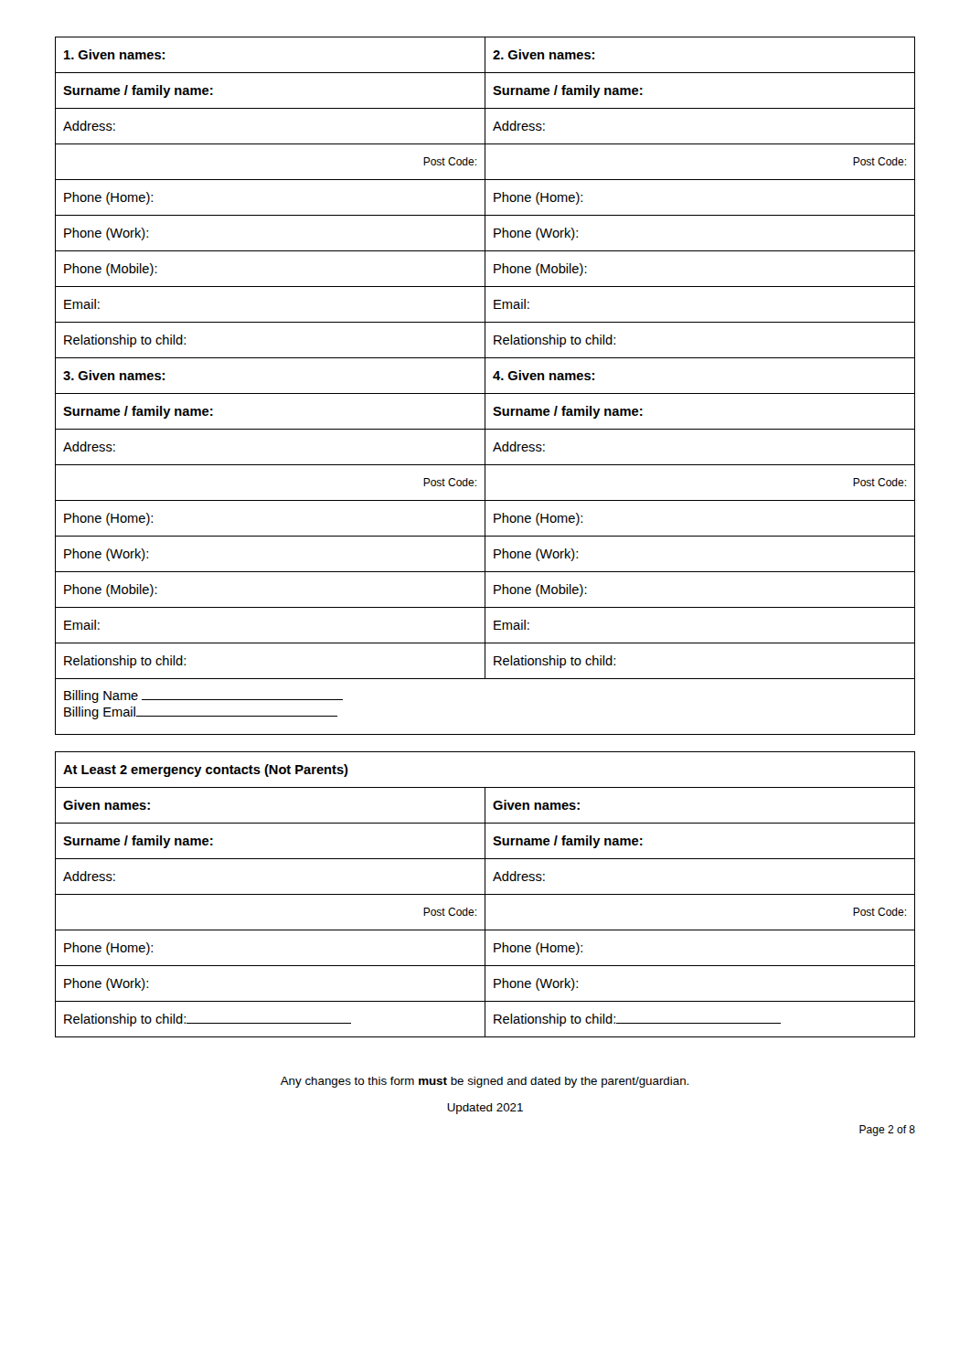| 1. Given names: | 2. Given names: |
| Surname / family name: | Surname / family name: |
| Address: | Address: |
| Post Code: | Post Code: |
| Phone (Home): | Phone (Home): |
| Phone (Work): | Phone (Work): |
| Phone (Mobile): | Phone (Mobile): |
| Email: | Email: |
| Relationship to child: | Relationship to child: |
| 3. Given names: | 4. Given names: |
| Surname / family name: | Surname / family name: |
| Address: | Address: |
| Post Code: | Post Code: |
| Phone (Home): | Phone (Home): |
| Phone (Work): | Phone (Work): |
| Phone (Mobile): | Phone (Mobile): |
| Email: | Email: |
| Relationship to child: | Relationship to child: |
Billing Name
Billing Email
| At Least 2 emergency contacts (Not Parents) |
| Given names: | Given names: |
| Surname / family name: | Surname / family name: |
| Address: | Address: |
| Post Code: | Post Code: |
| Phone (Home): | Phone (Home): |
| Phone (Work): | Phone (Work): |
| Relationship to child: | Relationship to child: |
Any changes to this form must be signed and dated by the parent/guardian.
Updated 2021
Page 2 of 8